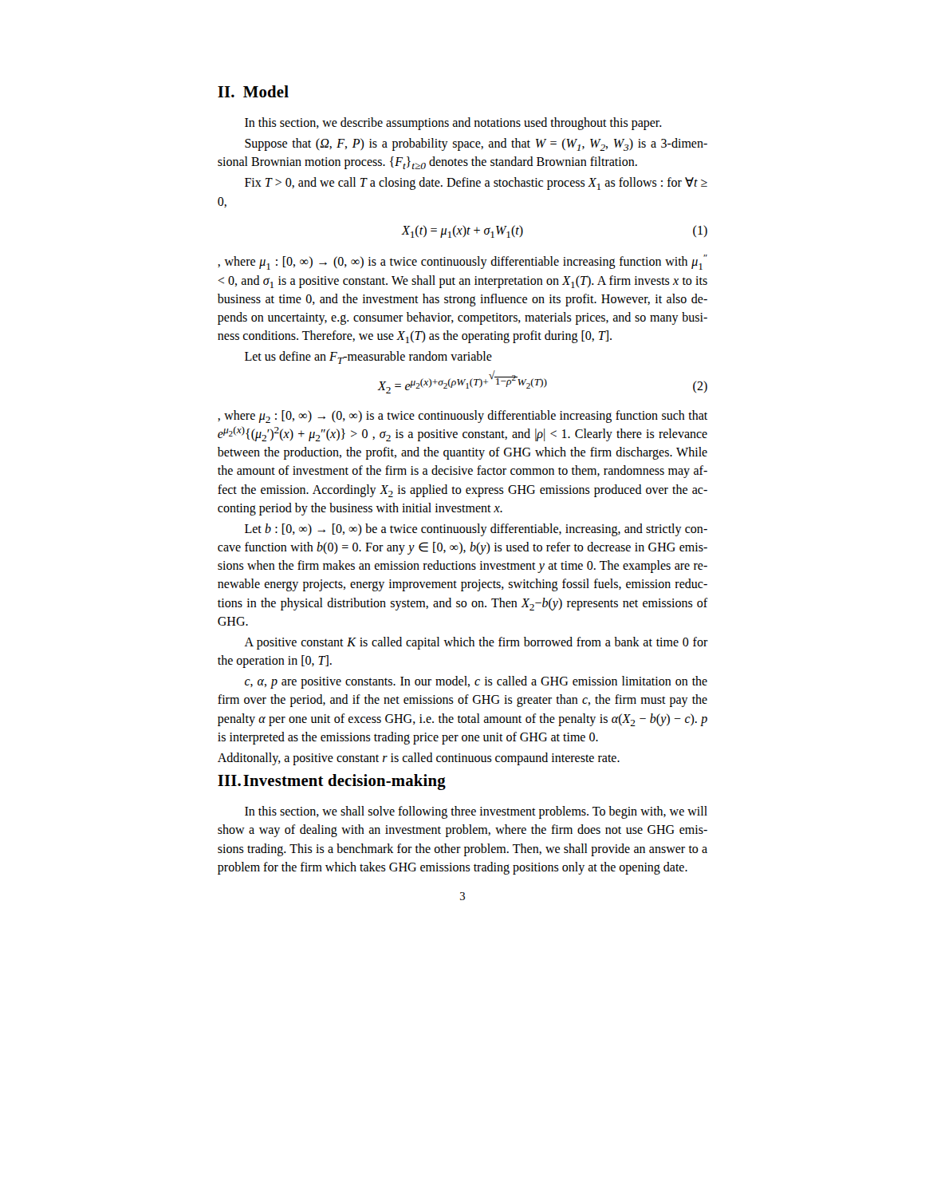II. Model
In this section, we describe assumptions and notations used throughout this paper.
Suppose that (Ω, F, P) is a probability space, and that W = (W1, W2, W3) is a 3-dimensional Brownian motion process. {Ft}t≥0 denotes the standard Brownian filtration.
Fix T > 0, and we call T a closing date. Define a stochastic process X1 as follows : for ∀t ≥ 0,
X1(t) = μ1(x)t + σ1W1(t) (1)
, where μ1 : [0, ∞) → (0, ∞) is a twice continuously differentiable increasing function with μ1″ < 0, and σ1 is a positive constant. We shall put an interpretation on X1(T). A firm invests x to its business at time 0, and the investment has strong influence on its profit. However, it also depends on uncertainty, e.g. consumer behavior, competitors, materials prices, and so many business conditions. Therefore, we use X1(T) as the operating profit during [0, T].
Let us define an FT-measurable random variable
X2 = eμ2(x)+σ2(ρW1(T)+1−ρ2 W2(T)) (2)
, where μ2 : [0, ∞) → (0, ∞) is a twice continuously differentiable increasing function such that eμ2(x){(μ2′)2(x) + μ2″(x)} > 0 , σ2 is a positive constant, and |ρ| < 1. Clearly there is relevance between the production, the profit, and the quantity of GHG which the firm discharges. While the amount of investment of the firm is a decisive factor common to them, randomness may affect the emission. Accordingly X2 is applied to express GHG emissions produced over the acconting period by the business with initial investment x.
Let b : [0, ∞) → [0, ∞) be a twice continuously differentiable, increasing, and strictly concave function with b(0) = 0. For any y ∈ [0, ∞), b(y) is used to refer to decrease in GHG emissions when the firm makes an emission reductions investment y at time 0. The examples are renewable energy projects, energy improvement projects, switching fossil fuels, emission reductions in the physical distribution system, and so on. Then X2−b(y) represents net emissions of GHG.
A positive constant K is called capital which the firm borrowed from a bank at time 0 for the operation in [0, T].
c, α, p are positive constants. In our model, c is called a GHG emission limitation on the firm over the period, and if the net emissions of GHG is greater than c, the firm must pay the penalty α per one unit of excess GHG, i.e. the total amount of the penalty is α(X2 − b(y) − c). p is interpreted as the emissions trading price per one unit of GHG at time 0.
Additonally, a positive constant r is called continuous compaund intereste rate.
III. Investment decision-making
In this section, we shall solve following three investment problems. To begin with, we will show a way of dealing with an investment problem, where the firm does not use GHG emissions trading. This is a benchmark for the other problem. Then, we shall provide an answer to a problem for the firm which takes GHG emissions trading positions only at the opening date.
3